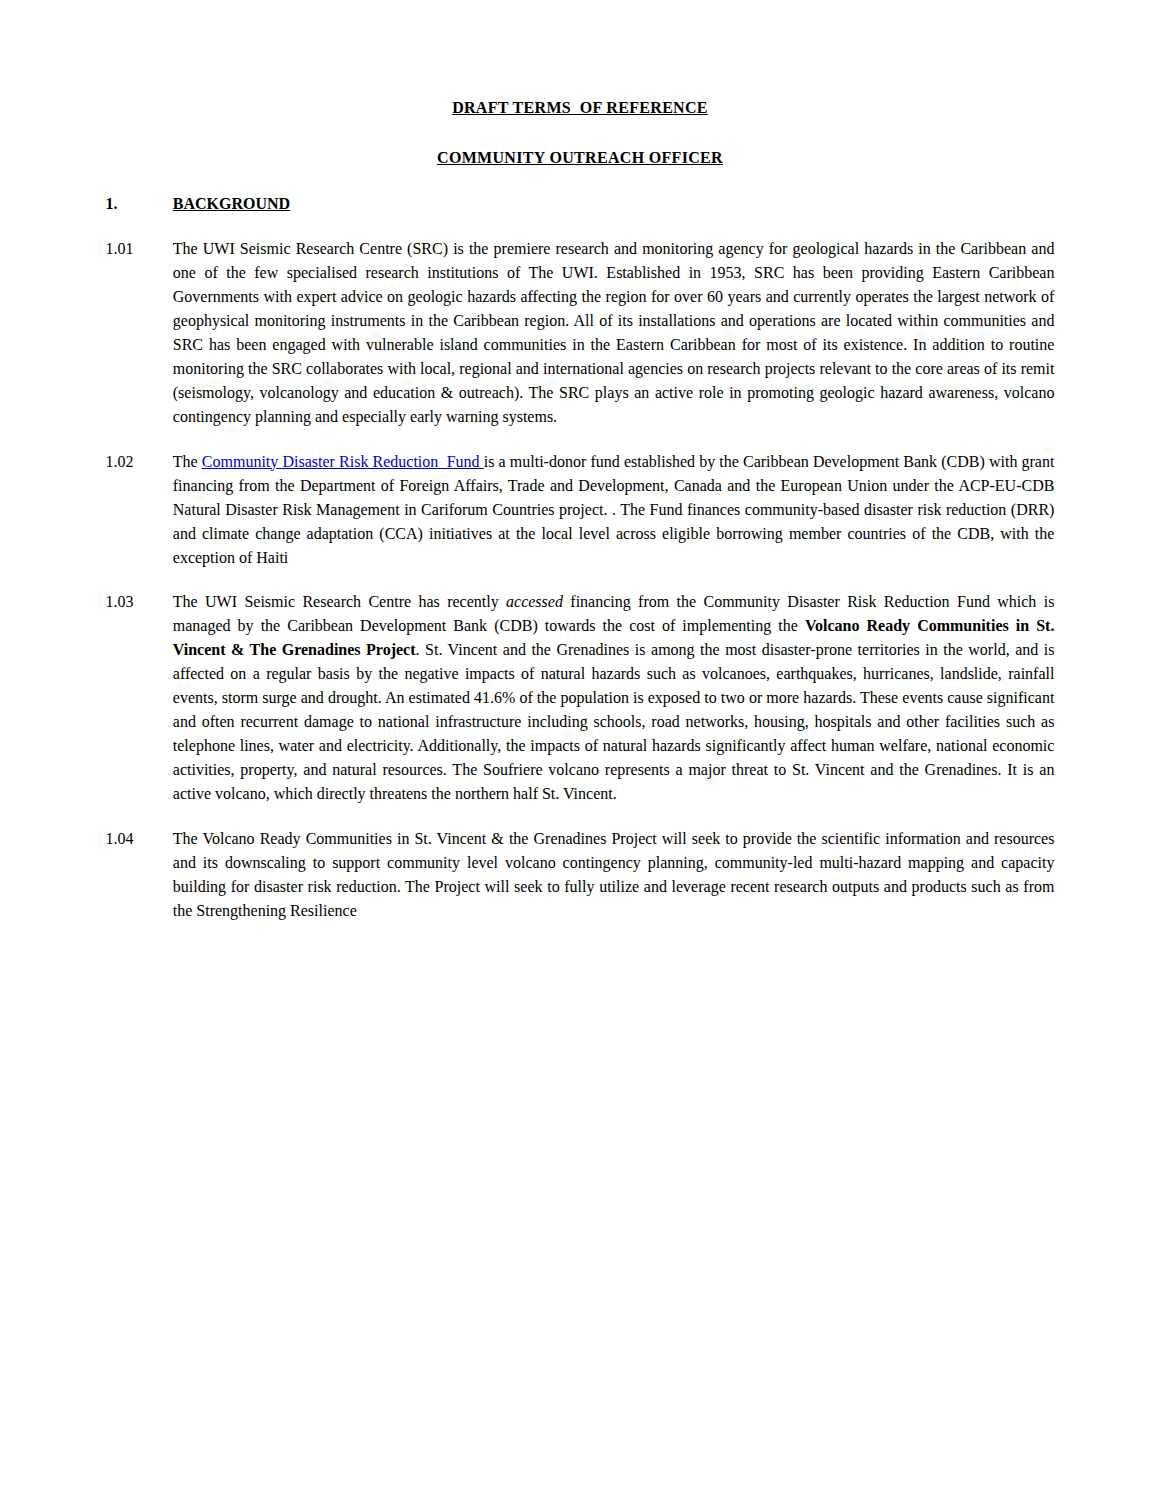DRAFT TERMS OF REFERENCE
COMMUNITY OUTREACH OFFICER
1. BACKGROUND
1.01 The UWI Seismic Research Centre (SRC) is the premiere research and monitoring agency for geological hazards in the Caribbean and one of the few specialised research institutions of The UWI. Established in 1953, SRC has been providing Eastern Caribbean Governments with expert advice on geologic hazards affecting the region for over 60 years and currently operates the largest network of geophysical monitoring instruments in the Caribbean region. All of its installations and operations are located within communities and SRC has been engaged with vulnerable island communities in the Eastern Caribbean for most of its existence. In addition to routine monitoring the SRC collaborates with local, regional and international agencies on research projects relevant to the core areas of its remit (seismology, volcanology and education & outreach). The SRC plays an active role in promoting geologic hazard awareness, volcano contingency planning and especially early warning systems.
1.02 The Community Disaster Risk Reduction Fund is a multi-donor fund established by the Caribbean Development Bank (CDB) with grant financing from the Department of Foreign Affairs, Trade and Development, Canada and the European Union under the ACP-EU-CDB Natural Disaster Risk Management in Cariforum Countries project. . The Fund finances community-based disaster risk reduction (DRR) and climate change adaptation (CCA) initiatives at the local level across eligible borrowing member countries of the CDB, with the exception of Haiti
1.03 The UWI Seismic Research Centre has recently accessed financing from the Community Disaster Risk Reduction Fund which is managed by the Caribbean Development Bank (CDB) towards the cost of implementing the Volcano Ready Communities in St. Vincent & The Grenadines Project. St. Vincent and the Grenadines is among the most disaster-prone territories in the world, and is affected on a regular basis by the negative impacts of natural hazards such as volcanoes, earthquakes, hurricanes, landslide, rainfall events, storm surge and drought. An estimated 41.6% of the population is exposed to two or more hazards. These events cause significant and often recurrent damage to national infrastructure including schools, road networks, housing, hospitals and other facilities such as telephone lines, water and electricity. Additionally, the impacts of natural hazards significantly affect human welfare, national economic activities, property, and natural resources. The Soufriere volcano represents a major threat to St. Vincent and the Grenadines. It is an active volcano, which directly threatens the northern half St. Vincent.
1.04 The Volcano Ready Communities in St. Vincent & the Grenadines Project will seek to provide the scientific information and resources and its downscaling to support community level volcano contingency planning, community-led multi-hazard mapping and capacity building for disaster risk reduction. The Project will seek to fully utilize and leverage recent research outputs and products such as from the Strengthening Resilience